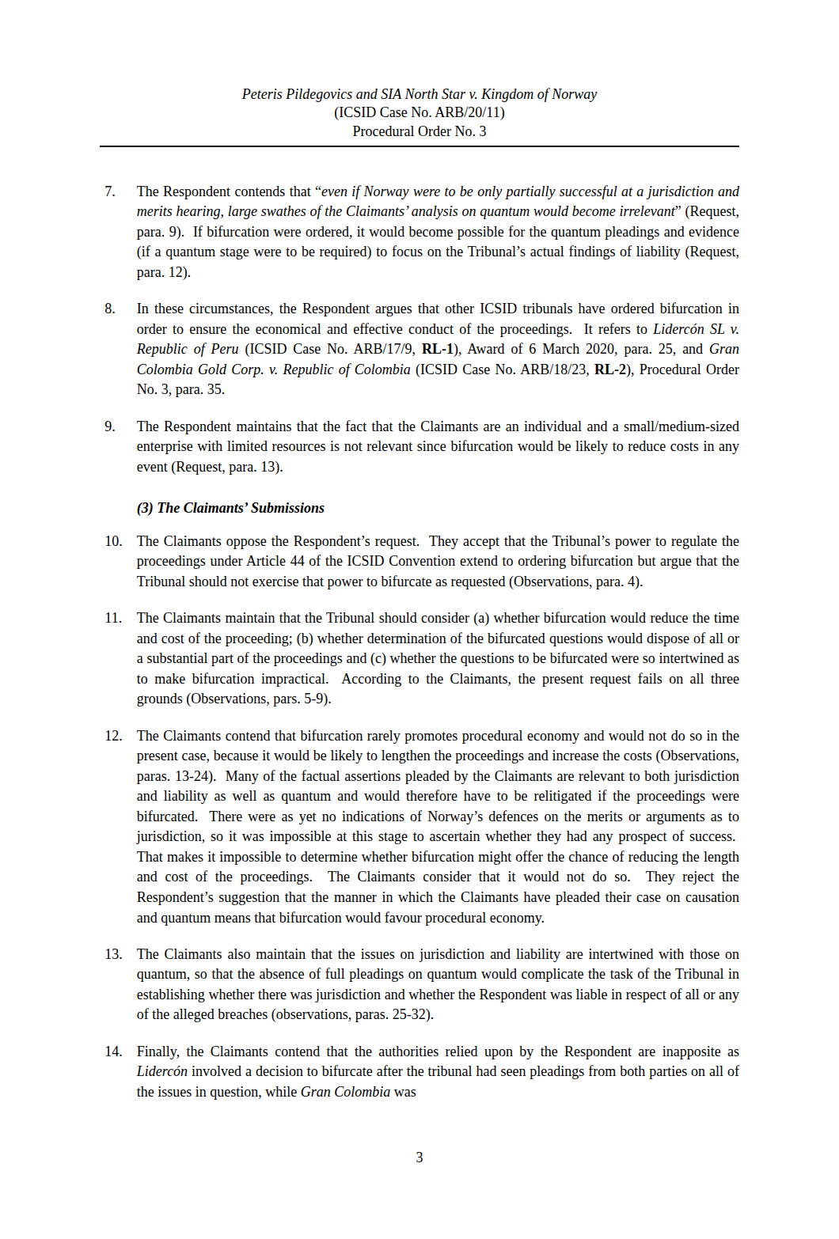Peteris Pildegovics and SIA North Star v. Kingdom of Norway
(ICSID Case No. ARB/20/11)
Procedural Order No. 3
The Respondent contends that “even if Norway were to be only partially successful at a jurisdiction and merits hearing, large swathes of the Claimants’ analysis on quantum would become irrelevant” (Request, para. 9). If bifurcation were ordered, it would become possible for the quantum pleadings and evidence (if a quantum stage were to be required) to focus on the Tribunal’s actual findings of liability (Request, para. 12).
In these circumstances, the Respondent argues that other ICSID tribunals have ordered bifurcation in order to ensure the economical and effective conduct of the proceedings. It refers to Lidercón SL v. Republic of Peru (ICSID Case No. ARB/17/9, RL-1), Award of 6 March 2020, para. 25, and Gran Colombia Gold Corp. v. Republic of Colombia (ICSID Case No. ARB/18/23, RL-2), Procedural Order No. 3, para. 35.
The Respondent maintains that the fact that the Claimants are an individual and a small/medium-sized enterprise with limited resources is not relevant since bifurcation would be likely to reduce costs in any event (Request, para. 13).
(3) The Claimants’ Submissions
The Claimants oppose the Respondent’s request. They accept that the Tribunal’s power to regulate the proceedings under Article 44 of the ICSID Convention extend to ordering bifurcation but argue that the Tribunal should not exercise that power to bifurcate as requested (Observations, para. 4).
The Claimants maintain that the Tribunal should consider (a) whether bifurcation would reduce the time and cost of the proceeding; (b) whether determination of the bifurcated questions would dispose of all or a substantial part of the proceedings and (c) whether the questions to be bifurcated were so intertwined as to make bifurcation impractical. According to the Claimants, the present request fails on all three grounds (Observations, pars. 5-9).
The Claimants contend that bifurcation rarely promotes procedural economy and would not do so in the present case, because it would be likely to lengthen the proceedings and increase the costs (Observations, paras. 13-24). Many of the factual assertions pleaded by the Claimants are relevant to both jurisdiction and liability as well as quantum and would therefore have to be relitigated if the proceedings were bifurcated. There were as yet no indications of Norway’s defences on the merits or arguments as to jurisdiction, so it was impossible at this stage to ascertain whether they had any prospect of success. That makes it impossible to determine whether bifurcation might offer the chance of reducing the length and cost of the proceedings. The Claimants consider that it would not do so. They reject the Respondent’s suggestion that the manner in which the Claimants have pleaded their case on causation and quantum means that bifurcation would favour procedural economy.
The Claimants also maintain that the issues on jurisdiction and liability are intertwined with those on quantum, so that the absence of full pleadings on quantum would complicate the task of the Tribunal in establishing whether there was jurisdiction and whether the Respondent was liable in respect of all or any of the alleged breaches (observations, paras. 25-32).
Finally, the Claimants contend that the authorities relied upon by the Respondent are inapposite as Lidercón involved a decision to bifurcate after the tribunal had seen pleadings from both parties on all of the issues in question, while Gran Colombia was
3